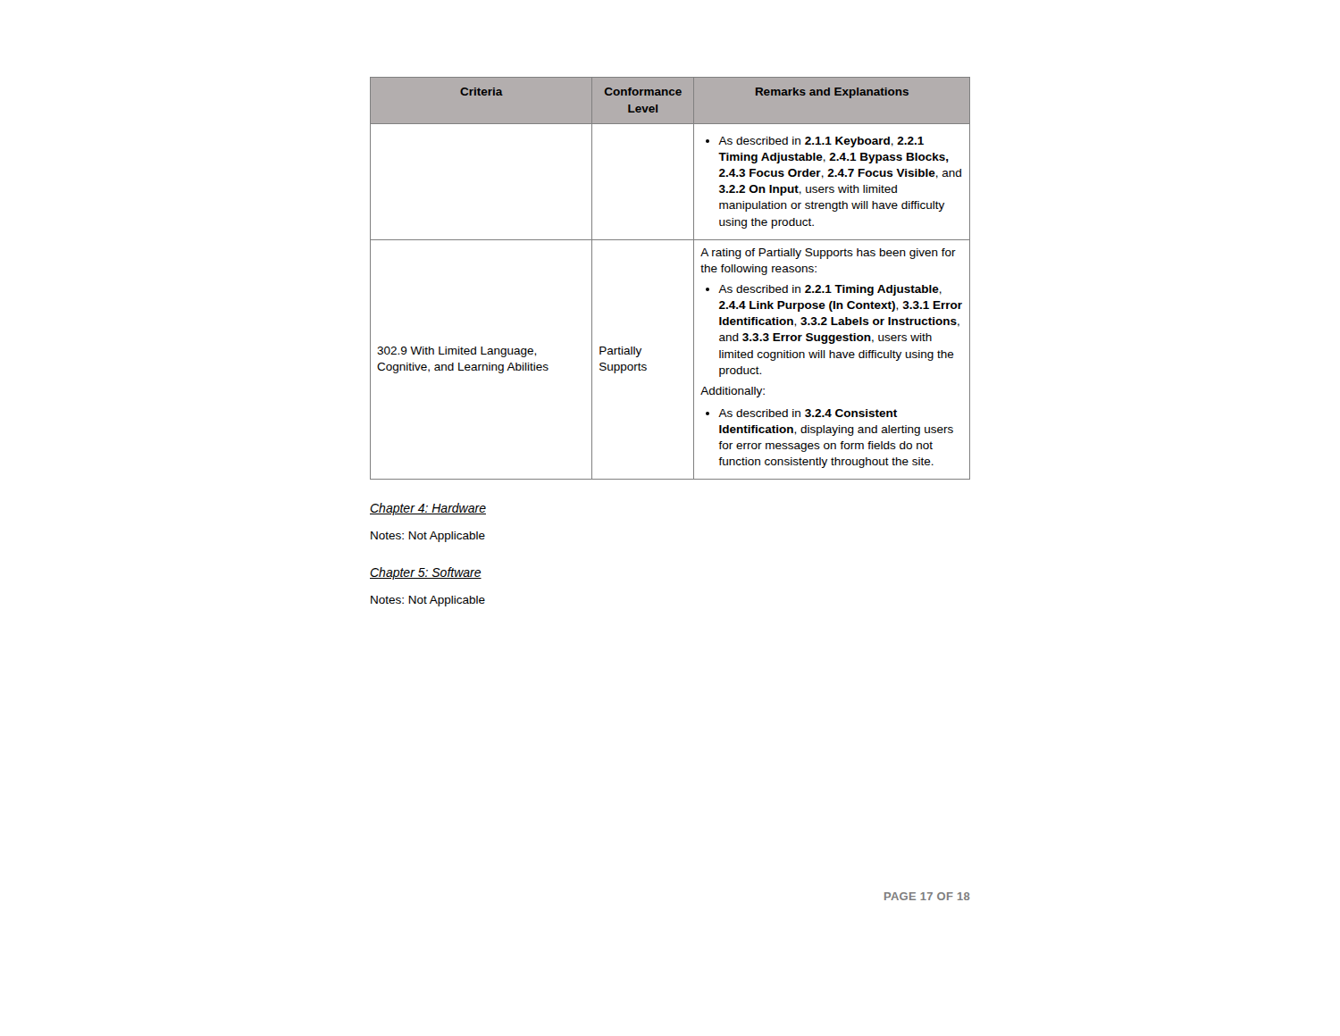| Criteria | Conformance Level | Remarks and Explanations |
| --- | --- | --- |
| | | As described in 2.1.1 Keyboard , 2.2.1 Timing Adjustable , 2.4.1 Bypass Blocks, 2.4.3 Focus Order , 2.4.7 Focus Visible , and 3.2.2 On Input , users with limited manipulation or strength will have difficulty using the product. |
| 302.9 With Limited Language, Cognitive, and Learning Abilities | Partially Supports | A rating of Partially Supports has been given for the following reasons: As described in 2.2.1 Timing Adjustable , 2.4.4 Link Purpose (In Context) , 3.3.1 Error Identification , 3.3.2 Labels or Instructions , and 3.3.3 Error Suggestion , users with limited cognition will have difficulty using the product. Additionally: As described in 3.2.4 Consistent Identification , displaying and alerting users for error messages on form fields do not function consistently throughout the site. |
Chapter 4: Hardware
Notes: Not Applicable
Chapter 5: Software
Notes: Not Applicable
PAGE 17 OF 18